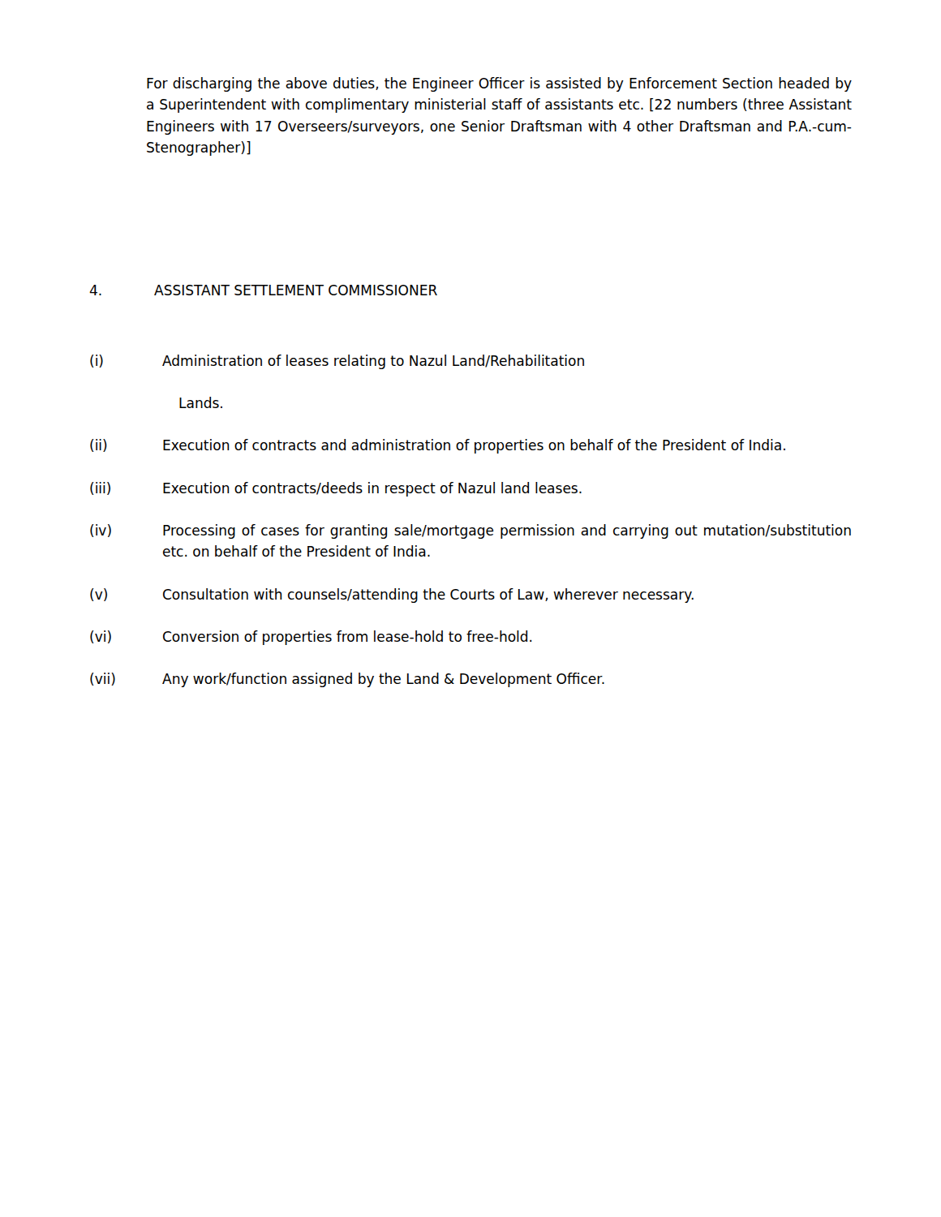For discharging the above duties, the Engineer Officer is assisted by Enforcement Section headed by a Superintendent with complimentary ministerial staff of assistants etc. [22 numbers (three Assistant Engineers with 17 Overseers/surveyors, one Senior Draftsman with 4 other Draftsman and P.A.-cum-Stenographer)]
4. ASSISTANT SETTLEMENT COMMISSIONER
(i) Administration of leases relating to Nazul Land/Rehabilitation Lands.
(ii) Execution of contracts and administration of properties on behalf of the President of India.
(iii) Execution of contracts/deeds in respect of Nazul land leases.
(iv) Processing of cases for granting sale/mortgage permission and carrying out mutation/substitution etc. on behalf of the President of India.
(v) Consultation with counsels/attending the Courts of Law, wherever necessary.
(vi) Conversion of properties from lease-hold to free-hold.
(vii) Any work/function assigned by the Land & Development Officer.